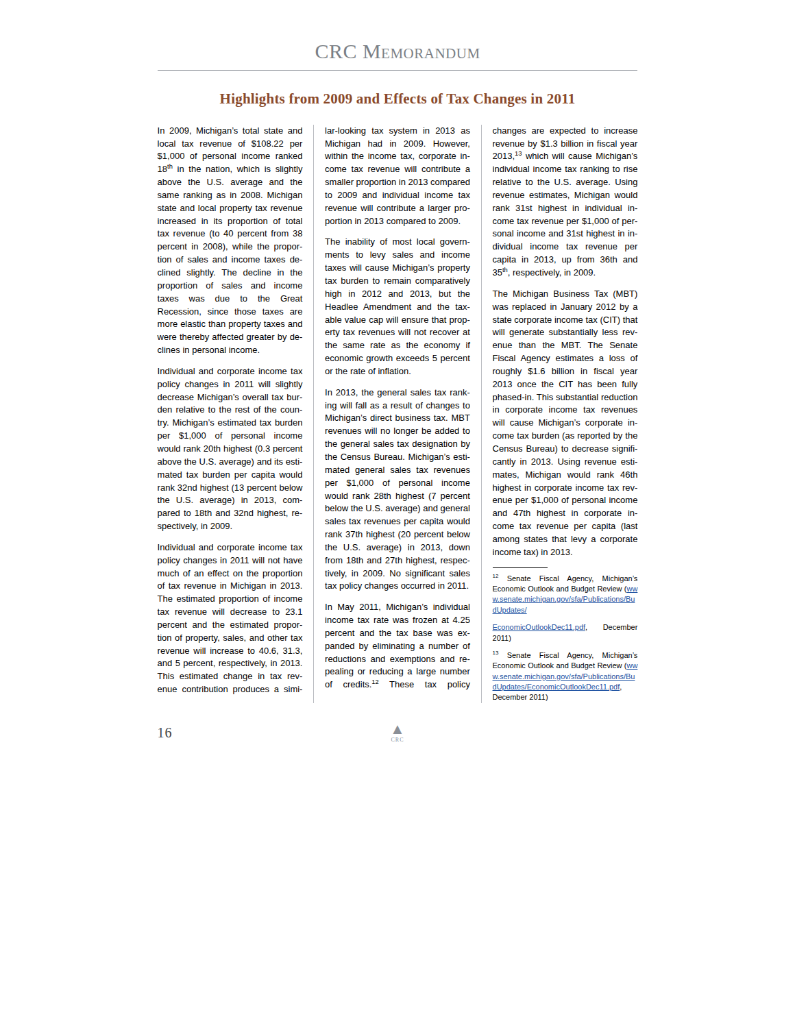CRC Memorandum
Highlights from 2009 and Effects of Tax Changes in 2011
In 2009, Michigan’s total state and local tax revenue of $108.22 per $1,000 of personal income ranked 18th in the nation, which is slightly above the U.S. average and the same ranking as in 2008. Michigan state and local property tax revenue increased in its proportion of total tax revenue (to 40 percent from 38 percent in 2008), while the proportion of sales and income taxes declined slightly. The decline in the proportion of sales and income taxes was due to the Great Recession, since those taxes are more elastic than property taxes and were thereby affected greater by declines in personal income.
Individual and corporate income tax policy changes in 2011 will slightly decrease Michigan’s overall tax burden relative to the rest of the country. Michigan’s estimated tax burden per $1,000 of personal income would rank 20th highest (0.3 percent above the U.S. average) and its estimated tax burden per capita would rank 32nd highest (13 percent below the U.S. average) in 2013, compared to 18th and 32nd highest, respectively, in 2009.
Individual and corporate income tax policy changes in 2011 will not have much of an effect on the proportion of tax revenue in Michigan in 2013. The estimated proportion of income tax revenue will decrease to 23.1 percent and the estimated proportion of property, sales, and other tax revenue will increase to 40.6, 31.3, and 5 percent, respectively, in 2013. This estimated change in tax revenue contribution produces a similar-looking tax system in 2013 as Michigan had in 2009. However, within the income tax, corporate income tax revenue will contribute a smaller proportion in 2013 compared to 2009 and individual income tax revenue will contribute a larger proportion in 2013 compared to 2009.
The inability of most local governments to levy sales and income taxes will cause Michigan’s property tax burden to remain comparatively high in 2012 and 2013, but the Headlee Amendment and the taxable value cap will ensure that property tax revenues will not recover at the same rate as the economy if economic growth exceeds 5 percent or the rate of inflation.
In 2013, the general sales tax ranking will fall as a result of changes to Michigan’s direct business tax. MBT revenues will no longer be added to the general sales tax designation by the Census Bureau. Michigan’s estimated general sales tax revenues per $1,000 of personal income would rank 28th highest (7 percent below the U.S. average) and general sales tax revenues per capita would rank 37th highest (20 percent below the U.S. average) in 2013, down from 18th and 27th highest, respectively, in 2009. No significant sales tax policy changes occurred in 2011.
In May 2011, Michigan’s individual income tax rate was frozen at 4.25 percent and the tax base was expanded by eliminating a number of reductions and exemptions and repealing or reducing a large number of credits.12 These tax policy changes are expected to increase revenue by $1.3 billion in fiscal year 2013,13 which will cause Michigan’s individual income tax ranking to rise relative to the U.S. average. Using revenue estimates, Michigan would rank 31st highest in individual income tax revenue per $1,000 of personal income and 31st highest in individual income tax revenue per capita in 2013, up from 36th and 35th, respectively, in 2009.
The Michigan Business Tax (MBT) was replaced in January 2012 by a state corporate income tax (CIT) that will generate substantially less revenue than the MBT. The Senate Fiscal Agency estimates a loss of roughly $1.6 billion in fiscal year 2013 once the CIT has been fully phased-in. This substantial reduction in corporate income tax revenues will cause Michigan’s corporate income tax burden (as reported by the Census Bureau) to decrease significantly in 2013. Using revenue estimates, Michigan would rank 46th highest in corporate income tax revenue per $1,000 of personal income and 47th highest in corporate income tax revenue per capita (last among states that levy a corporate income tax) in 2013.
12 Senate Fiscal Agency, Michigan’s Economic Outlook and Budget Review (www.senate.michigan.gov/sfa/Publications/BudUpdates/
EconomicOutlookDec11.pdf, December 2011)
13 Senate Fiscal Agency, Michigan’s Economic Outlook and Budget Review (www.senate.michigan.gov/sfa/Publications/BudUpdates/EconomicOutlookDec11.pdf, December 2011)
16
▲ CRC